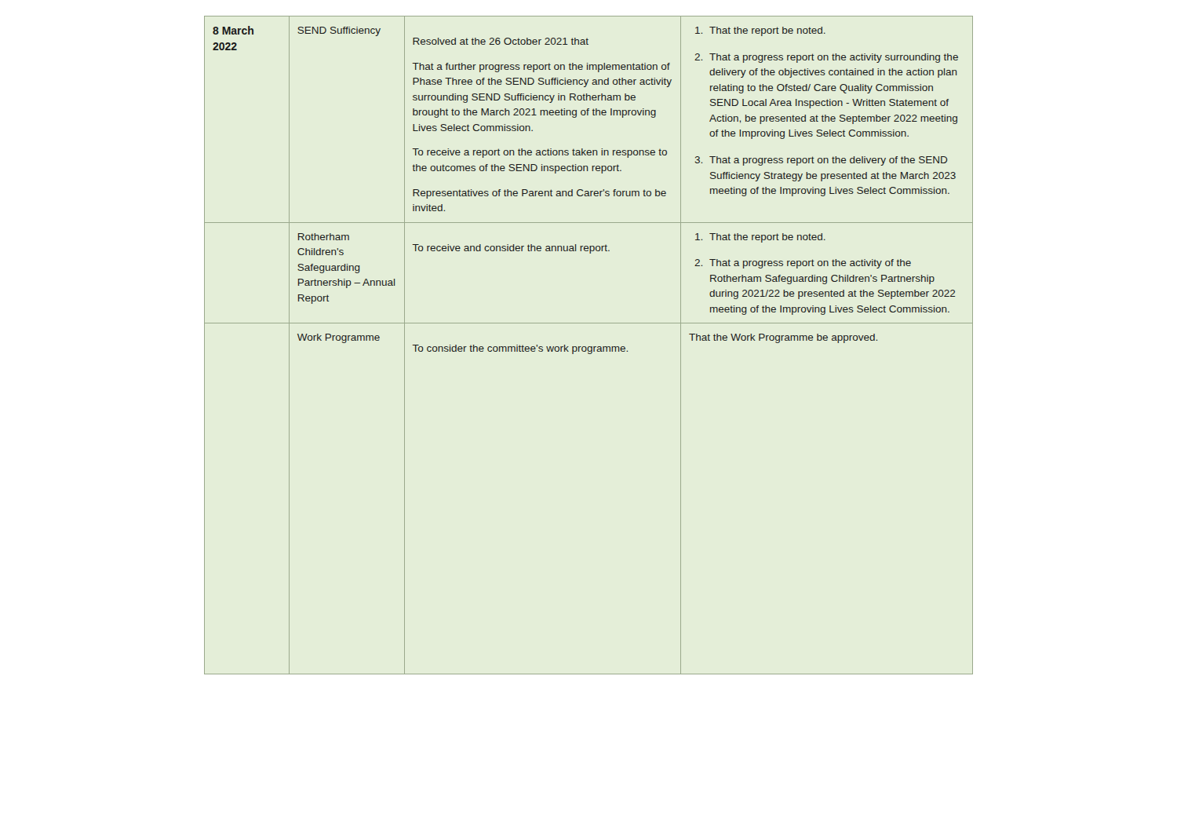| 8 March 2022 | SEND Sufficiency | Resolved at the 26 October 2021 that That a further progress report on the implementation of Phase Three of the SEND Sufficiency and other activity surrounding SEND Sufficiency in Rotherham be brought to the March 2021 meeting of the Improving Lives Select Commission. To receive a report on the actions taken in response to the outcomes of the SEND inspection report. Representatives of the Parent and Carer's forum to be invited. | That the report be noted. That a progress report on the activity surrounding the delivery of the objectives contained in the action plan relating to the Ofsted/ Care Quality Commission SEND Local Area Inspection - Written Statement of Action, be presented at the September 2022 meeting of the Improving Lives Select Commission. That a progress report on the delivery of the SEND Sufficiency Strategy be presented at the March 2023 meeting of the Improving Lives Select Commission. |
| | Rotherham Children's Safeguarding Partnership – Annual Report | To receive and consider the annual report. | That the report be noted. That a progress report on the activity of the Rotherham Safeguarding Children's Partnership during 2021/22 be presented at the September 2022 meeting of the Improving Lives Select Commission. |
| | Work Programme | To consider the committee's work programme. | That the Work Programme be approved. |